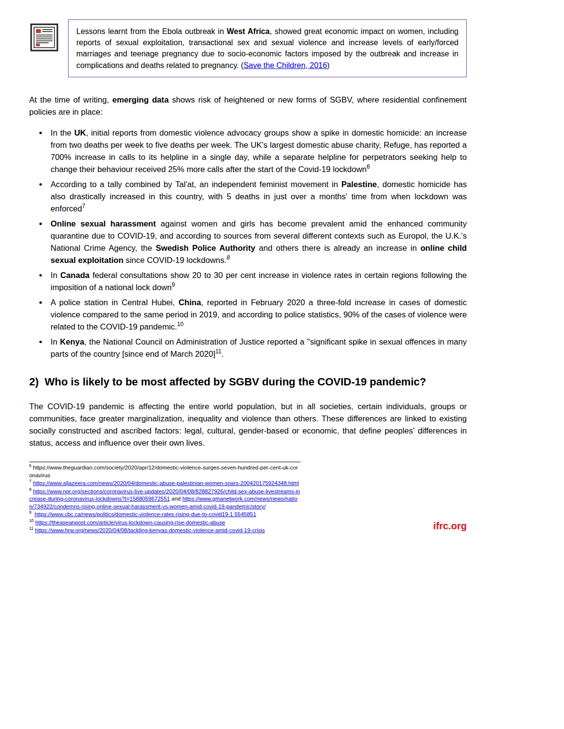Lessons learnt from the Ebola outbreak in West Africa, showed great economic impact on women, including reports of sexual exploitation, transactional sex and sexual violence and increase levels of early/forced marriages and teenage pregnancy due to socio-economic factors imposed by the outbreak and increase in complications and deaths related to pregnancy. (Save the Children, 2016)
At the time of writing, emerging data shows risk of heightened or new forms of SGBV, where residential confinement policies are in place:
In the UK, initial reports from domestic violence advocacy groups show a spike in domestic homicide: an increase from two deaths per week to five deaths per week. The UK's largest domestic abuse charity, Refuge, has reported a 700% increase in calls to its helpline in a single day, while a separate helpline for perpetrators seeking help to change their behaviour received 25% more calls after the start of the Covid-19 lockdown6
According to a tally combined by Tal'at, an independent feminist movement in Palestine, domestic homicide has also drastically increased in this country, with 5 deaths in just over a months' time from when lockdown was enforced7
Online sexual harassment against women and girls has become prevalent amid the enhanced community quarantine due to COVID-19, and according to sources from several different contexts such as Europol, the U.K.'s National Crime Agency, the Swedish Police Authority and others there is already an increase in online child sexual exploitation since COVID-19 lockdowns.8
In Canada federal consultations show 20 to 30 per cent increase in violence rates in certain regions following the imposition of a national lock down9
A police station in Central Hubei, China, reported in February 2020 a three-fold increase in cases of domestic violence compared to the same period in 2019, and according to police statistics, 90% of the cases of violence were related to the COVID-19 pandemic.10
In Kenya, the National Council on Administration of Justice reported a "significant spike in sexual offences in many parts of the country [since end of March 2020]11.
2) Who is likely to be most affected by SGBV during the COVID-19 pandemic?
The COVID-19 pandemic is affecting the entire world population, but in all societies, certain individuals, groups or communities, face greater marginalization, inequality and violence than others. These differences are linked to existing socially constructed and ascribed factors: legal, cultural, gender-based or economic, that define peoples' differences in status, access and influence over their own lives.
6 https://www.theguardian.com/society/2020/apr/12/domestic-violence-surges-seven-hundred-per-cent-uk-coronavirus
7 https://www.aljazeera.com/news/2020/04/domestic-abuse-palestinian-women-soars-200420175924348.html
8 https://www.npr.org/sections/coronavirus-live-updates/2020/04/08/828827926/child-sex-abuse-livestreams-increase-during-coronavirus-lockdowns?t=1588059672551 and https://www.gmanetwork.com/news/news/nation/734922/condemns-rising-online-sexual-harassment-vs-women-amid-covid-19-pandemic/story/
9 https://www.cbc.ca/news/politics/domestic-violence-rates-rising-due-to-covid19-1.5545851
10 https://theaseanpost.com/article/virus-lockdown-causing-rise-domestic-abuse
11 https://www.hrw.org/news/2020/04/08/tackling-kenyas-domestic-violence-amid-covid-19-crisis
ifrc.org